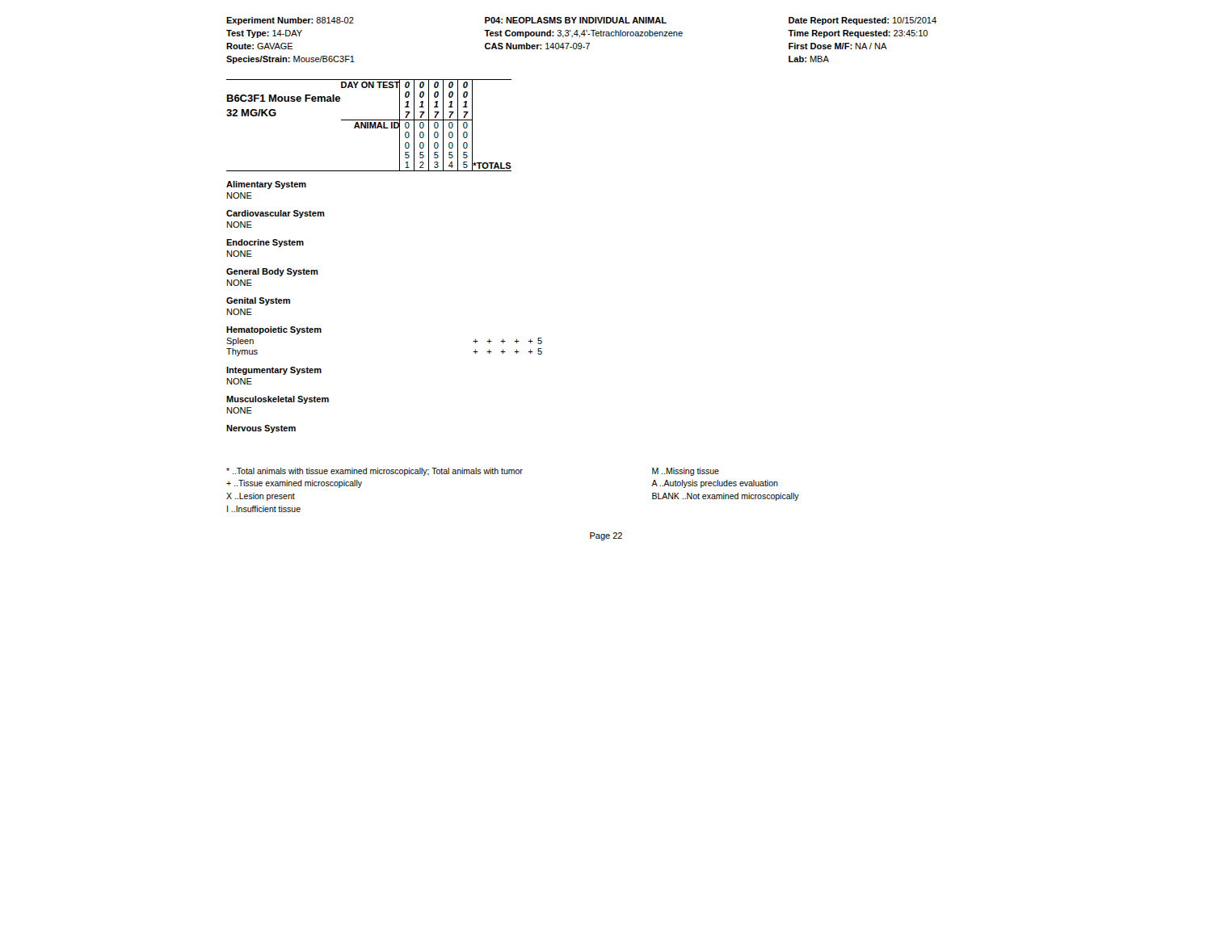| Experiment Number: 88148-02 Test Type: 14-DAY Route: GAVAGE Species/Strain: Mouse/B6C3F1 | P04: NEOPLASMS BY INDIVIDUAL ANIMAL Test Compound: 3,3',4,4'-Tetrachloroazobenzene CAS Number: 14047-09-7 | Date Report Requested: 10/15/2014 Time Report Requested: 23:45:10 First Dose M/F: NA / NA Lab: MBA |
| B6C3F1 Mouse Female 32 MG/KG | DAY ON TEST | 0 | 0 | 0 | 0 | 0 | |
| | 0 | 0 | 0 | 0 | 0 |
| | 1 | 1 | 1 | 1 | 1 |
| | 7 | 7 | 7 | 7 | 7 |
| | ANIMAL ID | 0 | 0 | 0 | 0 | 0 |
| | | 0 | 0 | 0 | 0 | 0 |
| | | 0 | 0 | 0 | 0 | 0 |
| | | 5 | 5 | 5 | 5 | 5 |
| | | 1 | 2 | 3 | 4 | 5 | *TOTALS |
Alimentary System
NONE
Cardiovascular System
NONE
Endocrine System
NONE
General Body System
NONE
Genital System
NONE
Hematopoietic System
| Spleen | + | + | + | + | + | 5 |
| Thymus | + | + | + | + | + | 5 |
Integumentary System
NONE
Musculoskeletal System
NONE
Nervous System
| * ..Total animals with tissue examined microscopically; Total animals with tumor + ..Tissue examined microscopically X ..Lesion present I ..Insufficient tissue | M ..Missing tissue A ..Autolysis precludes evaluation BLANK ..Not examined microscopically |
Page 22